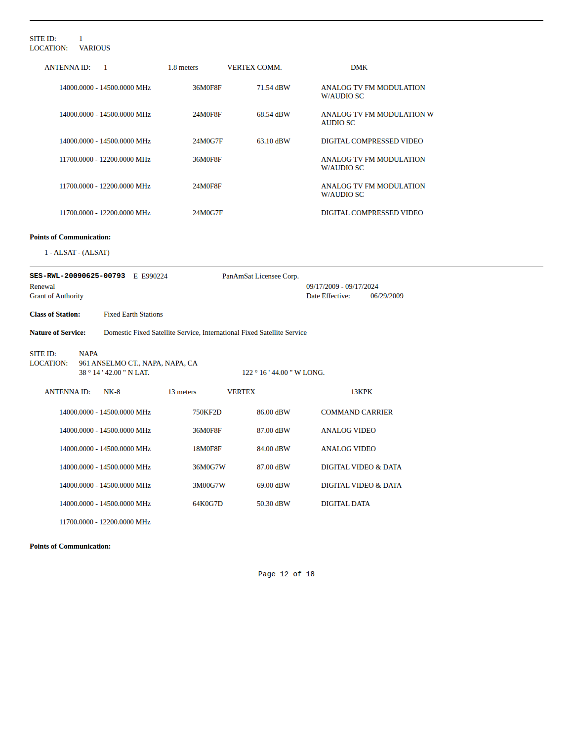SITE ID:
1
LOCATION:
VARIOUS
ANTENNA ID:
1
1.8 meters
VERTEX COMM.
DMK
| 14000.0000 - 14500.0000 MHz | 36M0F8F | 71.54 dBW | ANALOG TV FM MODULATION W/AUDIO SC |
| 14000.0000 - 14500.0000 MHz | 24M0F8F | 68.54 dBW | ANALOG TV FM MODULATION W AUDIO SC |
| 14000.0000 - 14500.0000 MHz | 24M0G7F | 63.10 dBW | DIGITAL COMPRESSED VIDEO |
| 11700.0000 - 12200.0000 MHz | 36M0F8F | | ANALOG TV FM MODULATION W/AUDIO SC |
| 11700.0000 - 12200.0000 MHz | 24M0F8F | | ANALOG TV FM MODULATION W/AUDIO SC |
| 11700.0000 - 12200.0000 MHz | 24M0G7F | | DIGITAL COMPRESSED VIDEO |
Points of Communication:
1 - ALSAT - (ALSAT)
SES-RWL-20090625-00793
E E990224
PanAmSat Licensee Corp.
Renewal
09/17/2009 - 09/17/2024
Grant of Authority
Date Effective: 06/29/2009
Class of Station: Fixed Earth Stations
Nature of Service: Domestic Fixed Satellite Service, International Fixed Satellite Service
SITE ID:
NAPA
LOCATION:
961 ANSELMO CT., NAPA, NAPA, CA
38 ° 14 ' 42.00 " N LAT.
122 ° 16 ' 44.00 " W LONG.
ANTENNA ID:
NK-8
13 meters
VERTEX
13KPK
| 14000.0000 - 14500.0000 MHz | 750KF2D | 86.00 dBW | COMMAND CARRIER |
| 14000.0000 - 14500.0000 MHz | 36M0F8F | 87.00 dBW | ANALOG VIDEO |
| 14000.0000 - 14500.0000 MHz | 18M0F8F | 84.00 dBW | ANALOG VIDEO |
| 14000.0000 - 14500.0000 MHz | 36M0G7W | 87.00 dBW | DIGITAL VIDEO & DATA |
| 14000.0000 - 14500.0000 MHz | 3M00G7W | 69.00 dBW | DIGITAL VIDEO & DATA |
| 14000.0000 - 14500.0000 MHz | 64K0G7D | 50.30 dBW | DIGITAL DATA |
| 11700.0000 - 12200.0000 MHz | | | |
Points of Communication:
Page 12 of 18